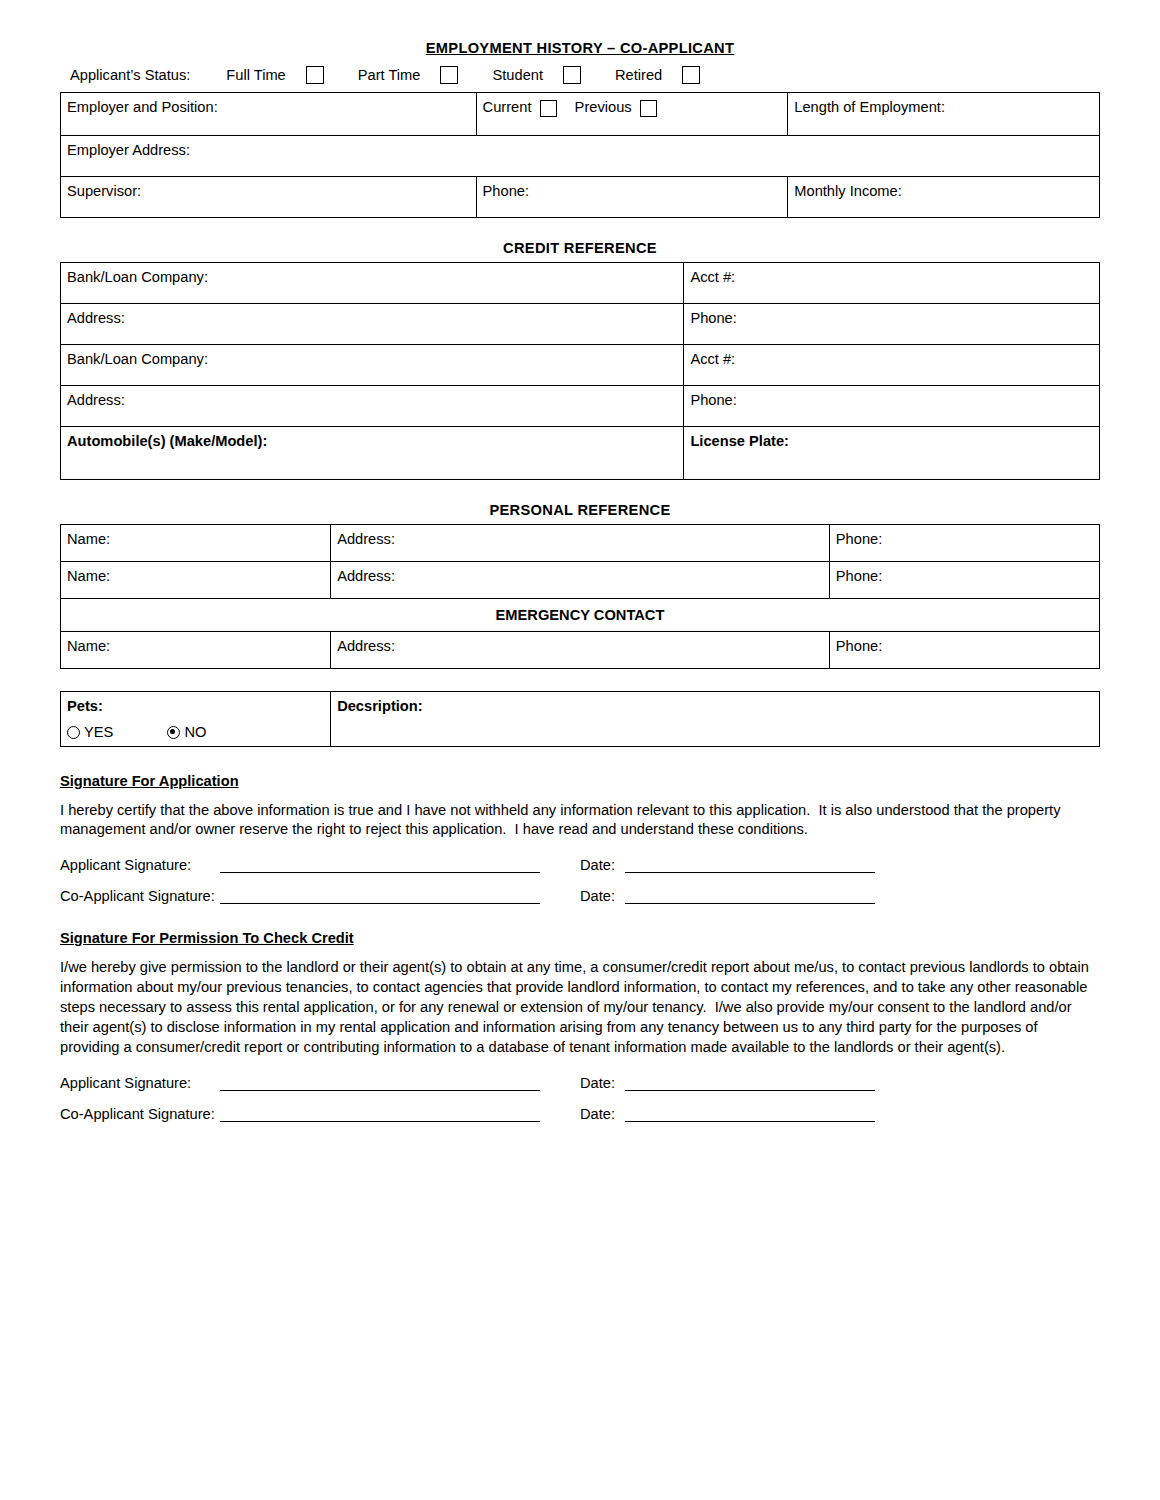EMPLOYMENT HISTORY – CO-APPLICANT
Applicant’s Status: Full Time Part Time Student Retired
| Employer and Position: | Current Previous | Length of Employment: |
| Employer Address: |
| Supervisor: | Phone: | Monthly Income: |
CREDIT REFERENCE
| Bank/Loan Company: | Acct #: |
| Address: | Phone: |
| Bank/Loan Company: | Acct #: |
| Address: | Phone: |
| Automobile(s) (Make/Model): | License Plate: |
PERSONAL REFERENCE
| Name: | Address: | Phone: |
| Name: | Address: | Phone: |
| EMERGENCY CONTACT |
| Name: | Address: | Phone: |
| Pets: YES NO | Decsription: |
Signature For Application
I hereby certify that the above information is true and I have not withheld any information relevant to this application. It is also understood that the property management and/or owner reserve the right to reject this application. I have read and understand these conditions.
Applicant Signature: Date:
Co-Applicant Signature: Date:
Signature For Permission To Check Credit
I/we hereby give permission to the landlord or their agent(s) to obtain at any time, a consumer/credit report about me/us, to contact previous landlords to obtain information about my/our previous tenancies, to contact agencies that provide landlord information, to contact my references, and to take any other reasonable steps necessary to assess this rental application, or for any renewal or extension of my/our tenancy. I/we also provide my/our consent to the landlord and/or their agent(s) to disclose information in my rental application and information arising from any tenancy between us to any third party for the purposes of providing a consumer/credit report or contributing information to a database of tenant information made available to the landlords or their agent(s).
Applicant Signature: Date:
Co-Applicant Signature: Date: